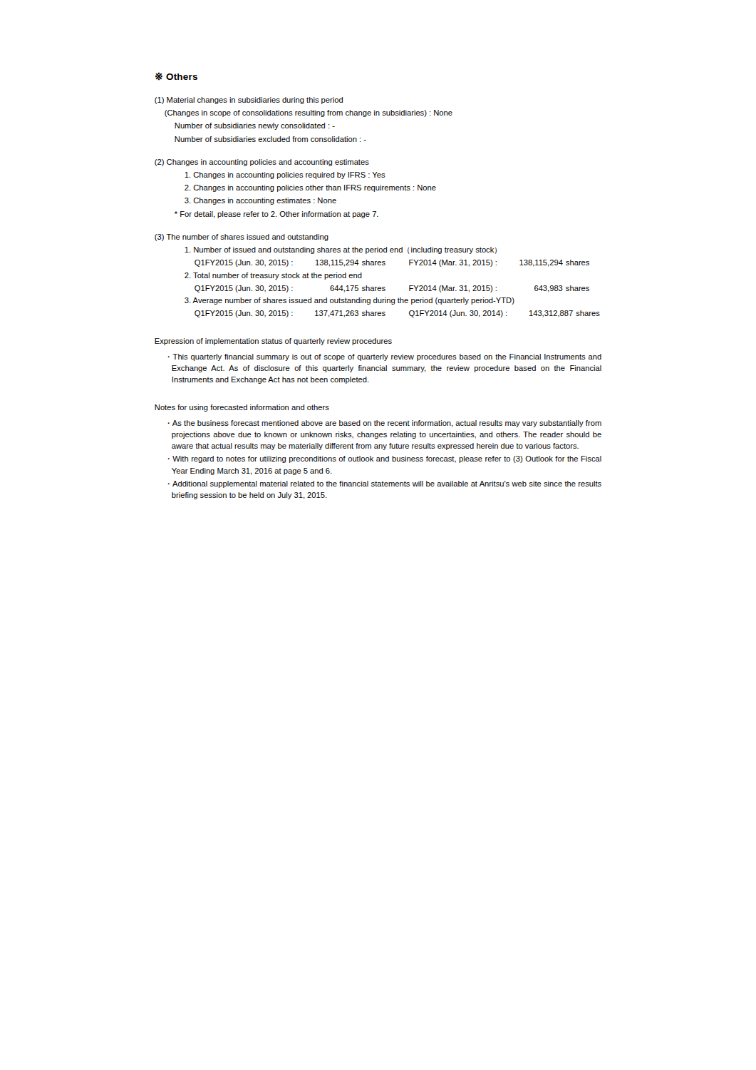※ Others
(1) Material changes in subsidiaries during this period
(Changes in scope of consolidations resulting from change in subsidiaries) : None
Number of subsidiaries newly consolidated : -
Number of subsidiaries excluded from consolidation : -
(2) Changes in accounting policies and accounting estimates
1. Changes in accounting policies required by IFRS : Yes
2. Changes in accounting policies other than IFRS requirements : None
3. Changes in accounting estimates : None
* For detail, please refer to 2. Other information at page 7.
(3) The number of shares issued and outstanding
1. Number of issued and outstanding shares at the period end（including treasury stock）
Q1FY2015 (Jun. 30, 2015) :
138,115,294
shares
FY2014 (Mar. 31, 2015) :
138,115,294
shares
2. Total number of treasury stock at the period end
Q1FY2015 (Jun. 30, 2015) :
644,175
shares
FY2014 (Mar. 31, 2015) :
643,983
shares
3. Average number of shares issued and outstanding during the period (quarterly period-YTD)
Q1FY2015 (Jun. 30, 2015) :
137,471,263
shares
Q1FY2014 (Jun. 30, 2014) :
143,312,887
shares
Expression of implementation status of quarterly review procedures
・This quarterly financial summary is out of scope of quarterly review procedures based on the Financial Instruments and Exchange Act. As of disclosure of this quarterly financial summary, the review procedure based on the Financial Instruments and Exchange Act has not been completed.
Notes for using forecasted information and others
・As the business forecast mentioned above are based on the recent information, actual results may vary substantially from projections above due to known or unknown risks, changes relating to uncertainties, and others. The reader should be aware that actual results may be materially different from any future results expressed herein due to various factors.
・With regard to notes for utilizing preconditions of outlook and business forecast, please refer to (3) Outlook for the Fiscal Year Ending March 31, 2016 at page 5 and 6.
・Additional supplemental material related to the financial statements will be available at Anritsu's web site since the results briefing session to be held on July 31, 2015.